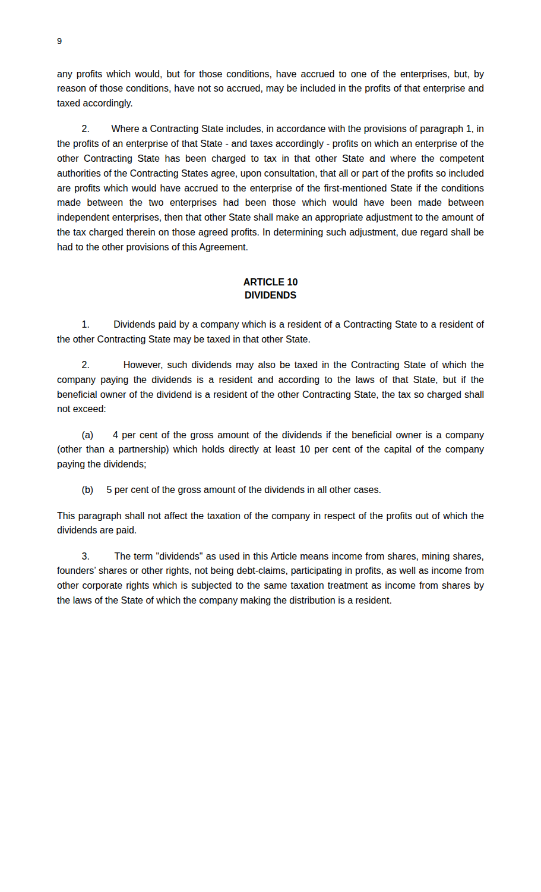9
any profits which would, but for those conditions, have accrued to one of the enterprises, but, by reason of those conditions, have not so accrued, may be included in the profits of that enterprise and taxed accordingly.
2. Where a Contracting State includes, in accordance with the provisions of paragraph 1, in the profits of an enterprise of that State - and taxes accordingly - profits on which an enterprise of the other Contracting State has been charged to tax in that other State and where the competent authorities of the Contracting States agree, upon consultation, that all or part of the profits so included are profits which would have accrued to the enterprise of the first-mentioned State if the conditions made between the two enterprises had been those which would have been made between independent enterprises, then that other State shall make an appropriate adjustment to the amount of the tax charged therein on those agreed profits. In determining such adjustment, due regard shall be had to the other provisions of this Agreement.
ARTICLE 10DIVIDENDS
1. Dividends paid by a company which is a resident of a Contracting State to a resident of the other Contracting State may be taxed in that other State.
2. However, such dividends may also be taxed in the Contracting State of which the company paying the dividends is a resident and according to the laws of that State, but if the beneficial owner of the dividend is a resident of the other Contracting State, the tax so charged shall not exceed:
(a) 4 per cent of the gross amount of the dividends if the beneficial owner is a company (other than a partnership) which holds directly at least 10 per cent of the capital of the company paying the dividends;
(b) 5 per cent of the gross amount of the dividends in all other cases.
This paragraph shall not affect the taxation of the company in respect of the profits out of which the dividends are paid.
3. The term "dividends" as used in this Article means income from shares, mining shares, founders’ shares or other rights, not being debt-claims, participating in profits, as well as income from other corporate rights which is subjected to the same taxation treatment as income from shares by the laws of the State of which the company making the distribution is a resident.